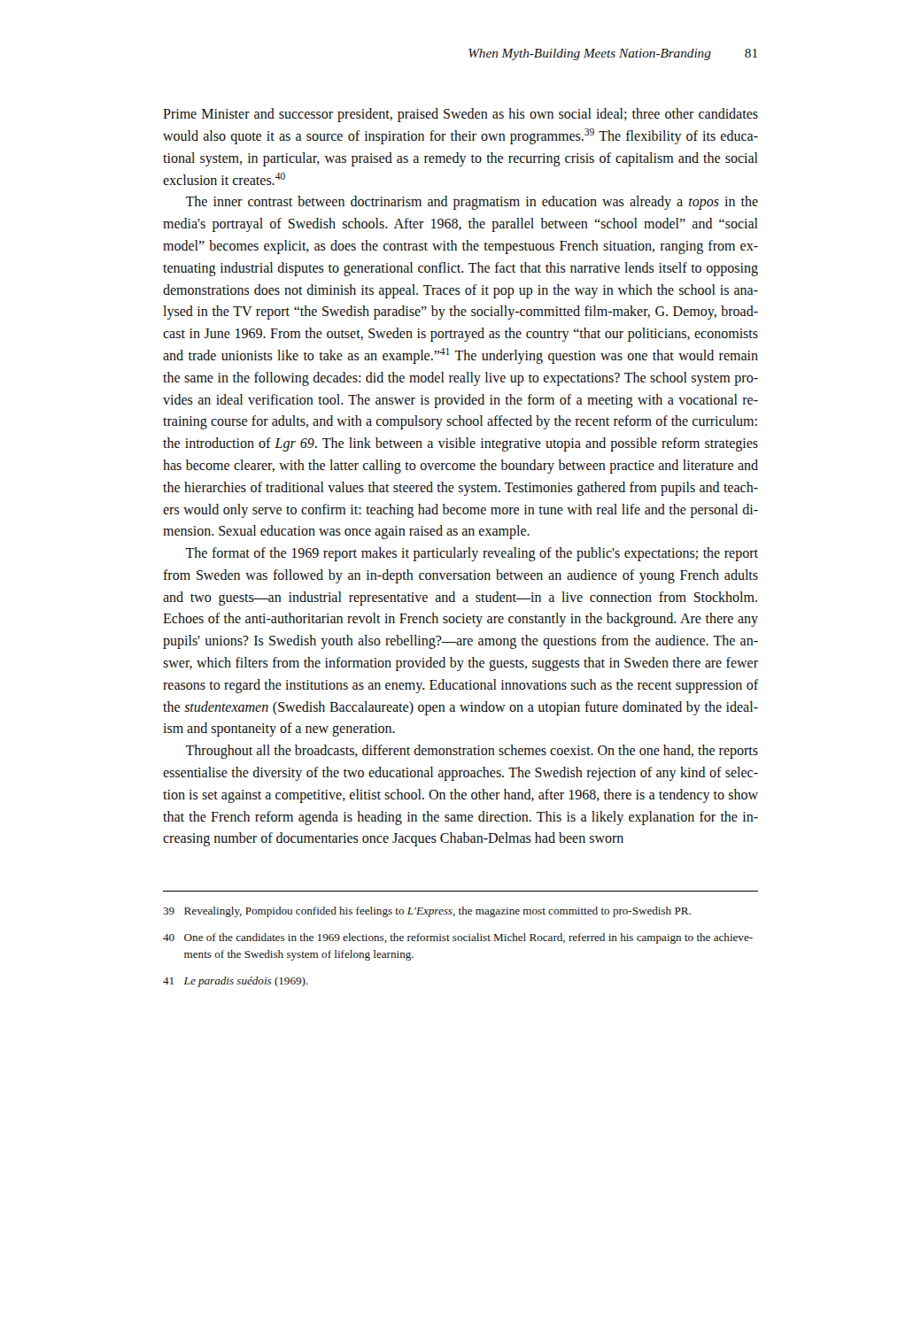When Myth-Building Meets Nation-Branding 81
Prime Minister and successor president, praised Sweden as his own social ideal; three other candidates would also quote it as a source of inspiration for their own programmes.39 The flexibility of its educational system, in particular, was praised as a remedy to the recurring crisis of capitalism and the social exclusion it creates.40
The inner contrast between doctrinarism and pragmatism in education was already a topos in the media's portrayal of Swedish schools. After 1968, the parallel between “school model” and “social model” becomes explicit, as does the contrast with the tempestuous French situation, ranging from extenuating industrial disputes to generational conflict. The fact that this narrative lends itself to opposing demonstrations does not diminish its appeal. Traces of it pop up in the way in which the school is analysed in the TV report “the Swedish paradise” by the socially-committed film-maker, G. Demoy, broadcast in June 1969. From the outset, Sweden is portrayed as the country “that our politicians, economists and trade unionists like to take as an example.”41 The underlying question was one that would remain the same in the following decades: did the model really live up to expectations? The school system provides an ideal verification tool. The answer is provided in the form of a meeting with a vocational retraining course for adults, and with a compulsory school affected by the recent reform of the curriculum: the introduction of Lgr 69. The link between a visible integrative utopia and possible reform strategies has become clearer, with the latter calling to overcome the boundary between practice and literature and the hierarchies of traditional values that steered the system. Testimonies gathered from pupils and teachers would only serve to confirm it: teaching had become more in tune with real life and the personal dimension. Sexual education was once again raised as an example.
The format of the 1969 report makes it particularly revealing of the public's expectations; the report from Sweden was followed by an in-depth conversation between an audience of young French adults and two guests—an industrial representative and a student—in a live connection from Stockholm. Echoes of the anti-authoritarian revolt in French society are constantly in the background. Are there any pupils' unions? Is Swedish youth also rebelling?—are among the questions from the audience. The answer, which filters from the information provided by the guests, suggests that in Sweden there are fewer reasons to regard the institutions as an enemy. Educational innovations such as the recent suppression of the studentexamen (Swedish Baccalaureate) open a window on a utopian future dominated by the idealism and spontaneity of a new generation.
Throughout all the broadcasts, different demonstration schemes coexist. On the one hand, the reports essentialise the diversity of the two educational approaches. The Swedish rejection of any kind of selection is set against a competitive, elitist school. On the other hand, after 1968, there is a tendency to show that the French reform agenda is heading in the same direction. This is a likely explanation for the increasing number of documentaries once Jacques Chaban-Delmas had been sworn
39 Revealingly, Pompidou confided his feelings to L'Express, the magazine most committed to pro-Swedish PR.
40 One of the candidates in the 1969 elections, the reformist socialist Michel Rocard, referred in his campaign to the achievements of the Swedish system of lifelong learning.
41 Le paradis suédois (1969).